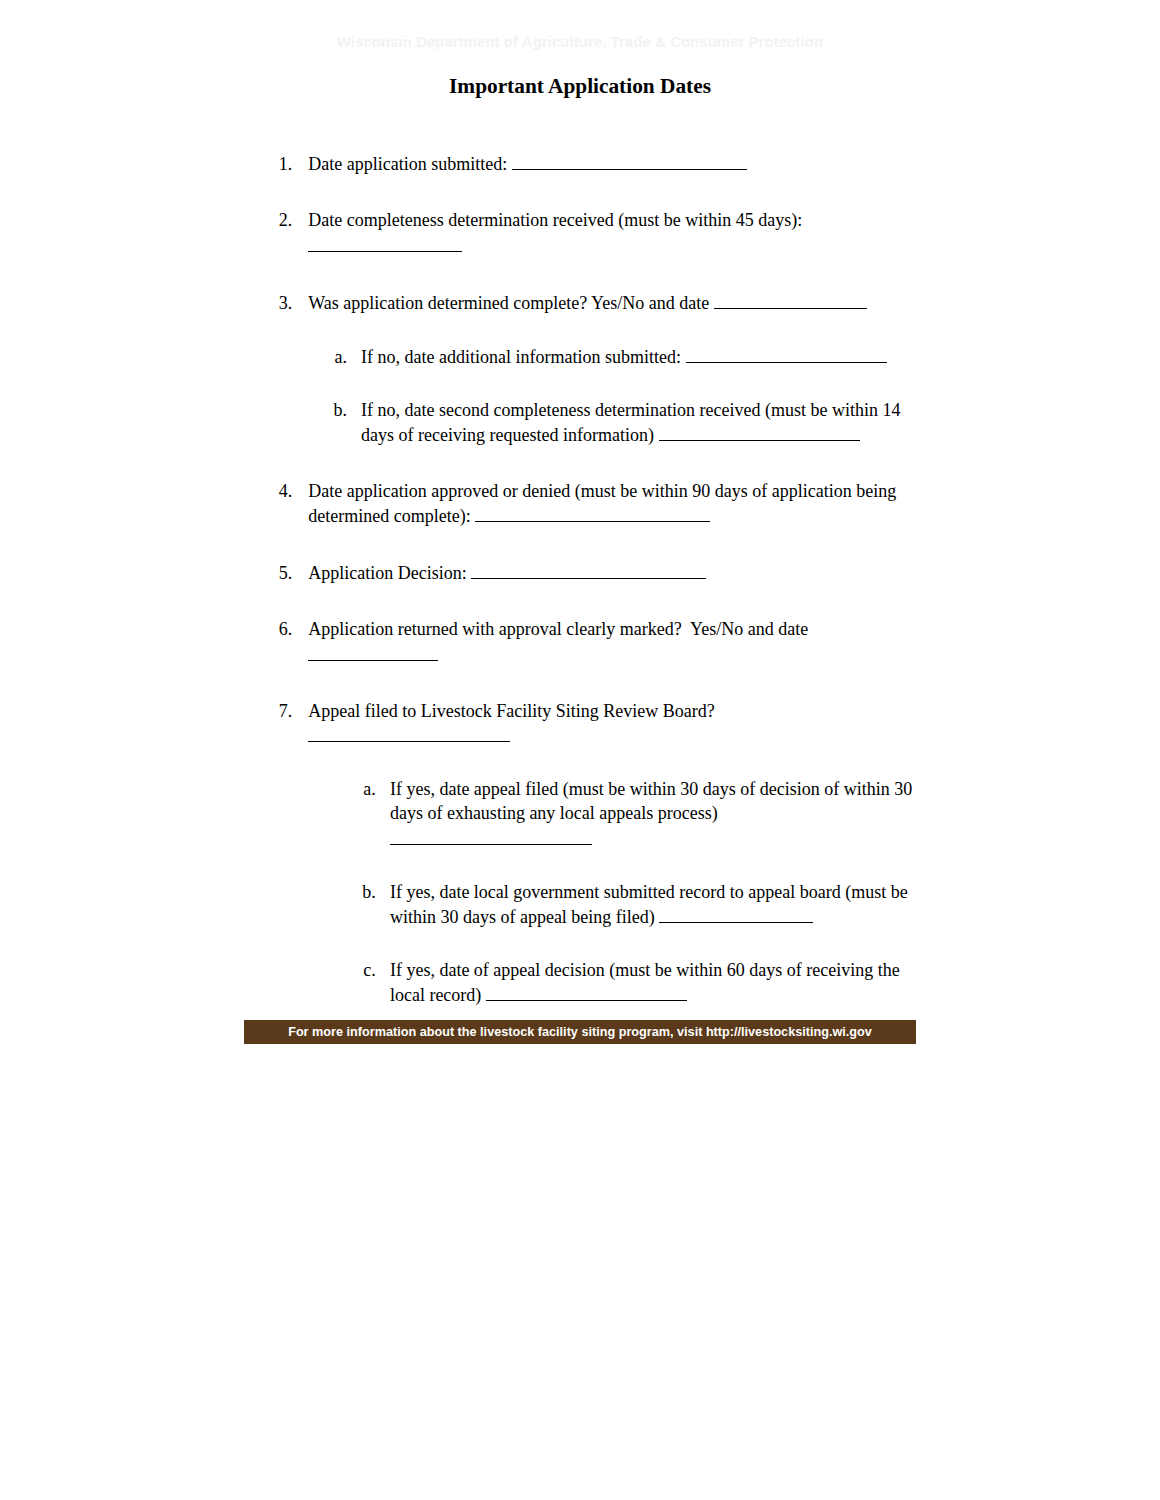Wisconsin Department of Agriculture, Trade & Consumer Protection
Important Application Dates
Date application submitted:
Date completeness determination received (must be within 45 days):
Was application determined complete? Yes/No and date
If no, date additional information submitted:
If no, date second completeness determination received (must be within 14 days of receiving requested information)
Date application approved or denied (must be within 90 days of application being determined complete):
Application Decision:
Application returned with approval clearly marked? Yes/No and date
Appeal filed to Livestock Facility Siting Review Board?
If yes, date appeal filed (must be within 30 days of decision of within 30 days of exhausting any local appeals process)
If yes, date local government submitted record to appeal board (must be within 30 days of appeal being filed)
If yes, date of appeal decision (must be within 60 days of receiving the local record)
For more information about the livestock facility siting program, visit http://livestocksiting.wi.gov